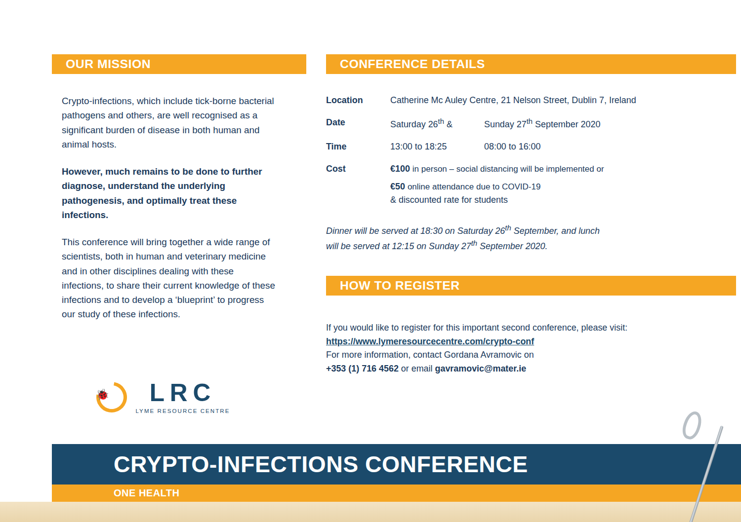OUR MISSION
Crypto-infections, which include tick-borne bacterial pathogens and others, are well recognised as a significant burden of disease in both human and animal hosts.
However, much remains to be done to further diagnose, understand the underlying pathogenesis, and optimally treat these infections.
This conference will bring together a wide range of scientists, both in human and veterinary medicine and in other disciplines dealing with these infections, to share their current knowledge of these infections and to develop a ‘blueprint’ to progress our study of these infections.
🐞
LRC LYME RESOURCE CENTRE
CONFERENCE DETAILS
| Location | Catherine Mc Auley Centre, 21 Nelson Street, Dublin 7, Ireland |
| Date | Saturday 26 th & Sunday 27 th September 2020 |
| Time | 13:00 to 18:25 08:00 to 16:00 |
| Cost | €100 in person – social distancing will be implemented or €50 online attendance due to COVID-19 & discounted rate for students |
Dinner will be served at 18:30 on Saturday 26th September, and lunch will be served at 12:15 on Sunday 27th September 2020.
HOW TO REGISTER
If you would like to register for this important second conference, please visit:
https://www.lymeresourcecentre.com/crypto-conf
For more information, contact Gordana Avramovic on
+353 (1) 716 4562 or email gavramovic@mater.ie
CRYPTO-INFECTIONS CONFERENCE
ONE HEALTH